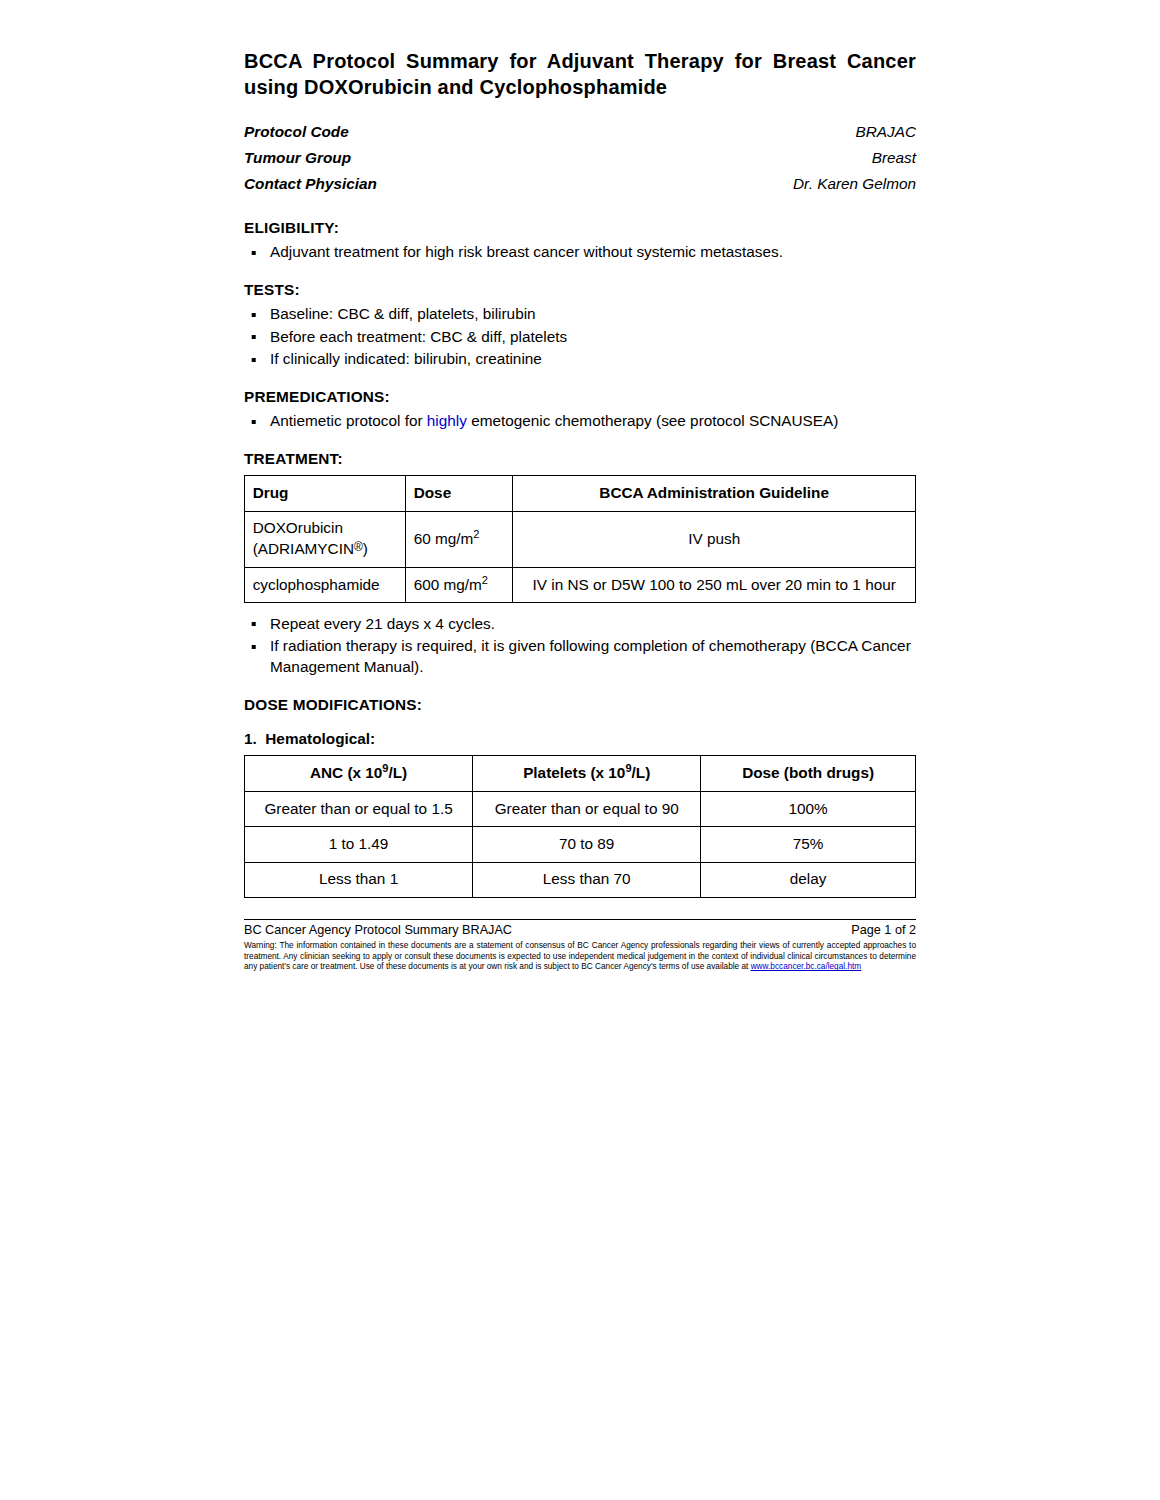BCCA Protocol Summary for Adjuvant Therapy for Breast Cancer using DOXOrubicin and Cyclophosphamide
Protocol Code BRAJAC
Tumour Group Breast
Contact Physician Dr. Karen Gelmon
ELIGIBILITY:
Adjuvant treatment for high risk breast cancer without systemic metastases.
TESTS:
Baseline: CBC & diff, platelets, bilirubin
Before each treatment: CBC & diff, platelets
If clinically indicated: bilirubin, creatinine
PREMEDICATIONS:
Antiemetic protocol for highly emetogenic chemotherapy (see protocol SCNAUSEA)
TREATMENT:
| Drug | Dose | BCCA Administration Guideline |
| --- | --- | --- |
| DOXOrubicin (ADRIAMYCIN ® ) | 60 mg/m 2 | IV push |
| cyclophosphamide | 600 mg/m 2 | IV in NS or D5W 100 to 250 mL over 20 min to 1 hour |
Repeat every 21 days x 4 cycles.
If radiation therapy is required, it is given following completion of chemotherapy (BCCA Cancer Management Manual).
DOSE MODIFICATIONS:
1. Hematological:
| ANC (x 10 9 /L) | Platelets (x 10 9 /L) | Dose (both drugs) |
| --- | --- | --- |
| Greater than or equal to 1.5 | Greater than or equal to 90 | 100% |
| 1 to 1.49 | 70 to 89 | 75% |
| Less than 1 | Less than 70 | delay |
BC Cancer Agency Protocol Summary BRAJAC Page 1 of 2
Warning: The information contained in these documents are a statement of consensus of BC Cancer Agency professionals regarding their views of currently accepted approaches to treatment. Any clinician seeking to apply or consult these documents is expected to use independent medical judgement in the context of individual clinical circumstances to determine any patient's care or treatment. Use of these documents is at your own risk and is subject to BC Cancer Agency's terms of use available at www.bccancer.bc.ca/legal.htm